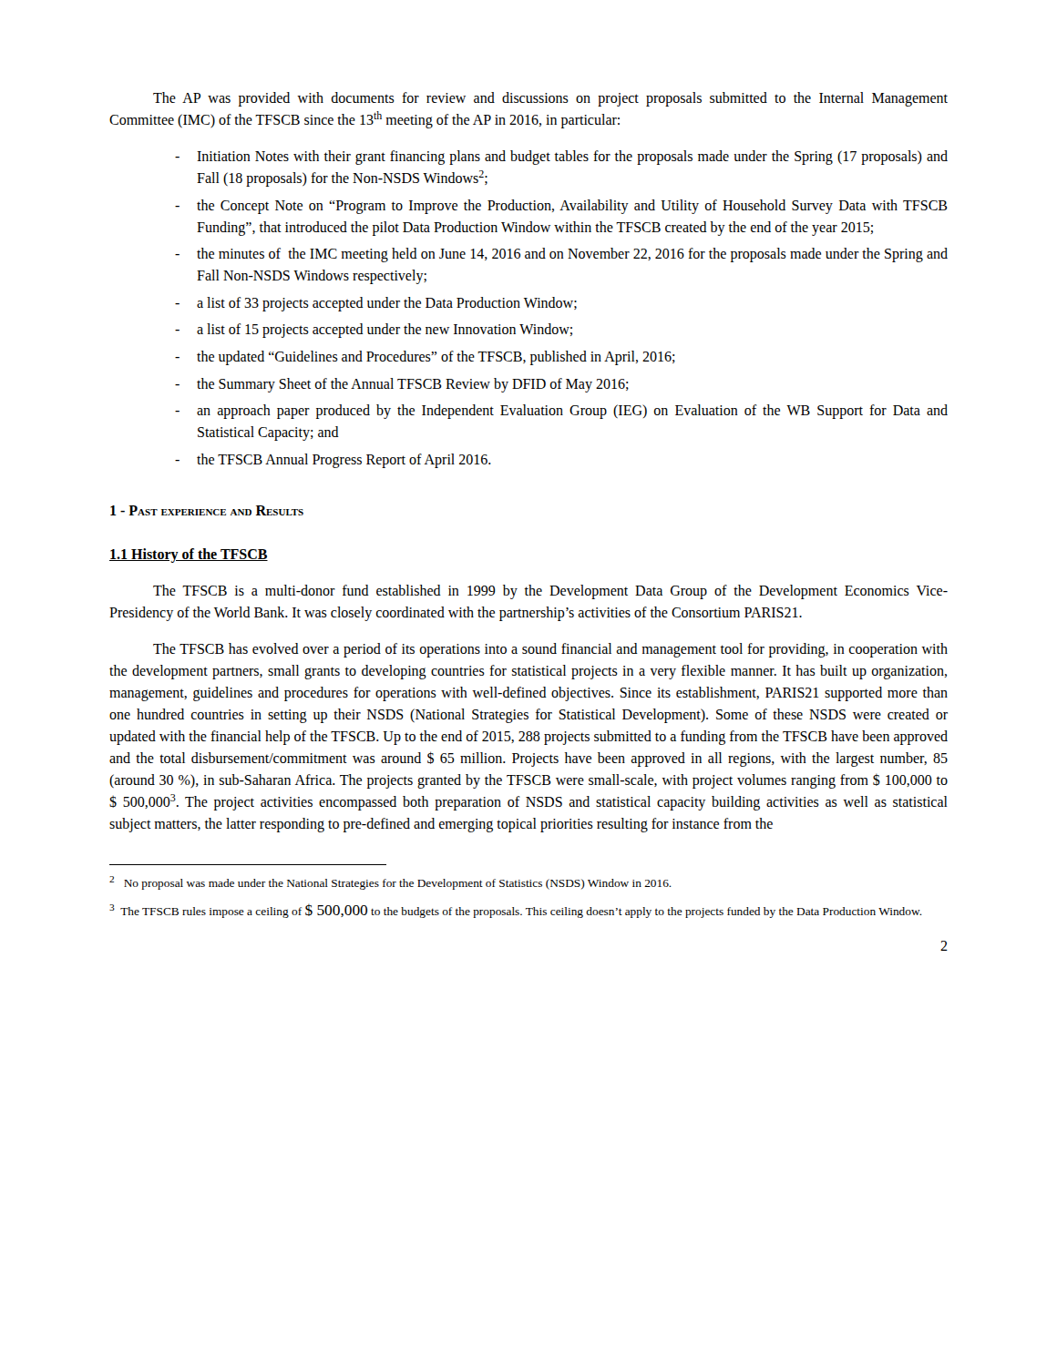The AP was provided with documents for review and discussions on project proposals submitted to the Internal Management Committee (IMC) of the TFSCB since the 13th meeting of the AP in 2016, in particular:
Initiation Notes with their grant financing plans and budget tables for the proposals made under the Spring (17 proposals) and Fall (18 proposals) for the Non-NSDS Windows2;
the Concept Note on “Program to Improve the Production, Availability and Utility of Household Survey Data with TFSCB Funding”, that introduced the pilot Data Production Window within the TFSCB created by the end of the year 2015;
the minutes of the IMC meeting held on June 14, 2016 and on November 22, 2016 for the proposals made under the Spring and Fall Non-NSDS Windows respectively;
a list of 33 projects accepted under the Data Production Window;
a list of 15 projects accepted under the new Innovation Window;
the updated “Guidelines and Procedures” of the TFSCB, published in April, 2016;
the Summary Sheet of the Annual TFSCB Review by DFID of May 2016;
an approach paper produced by the Independent Evaluation Group (IEG) on Evaluation of the WB Support for Data and Statistical Capacity; and
the TFSCB Annual Progress Report of April 2016.
1 - Past experience and Results
1.1 History of the TFSCB
The TFSCB is a multi-donor fund established in 1999 by the Development Data Group of the Development Economics Vice-Presidency of the World Bank. It was closely coordinated with the partnership’s activities of the Consortium PARIS21.
The TFSCB has evolved over a period of its operations into a sound financial and management tool for providing, in cooperation with the development partners, small grants to developing countries for statistical projects in a very flexible manner. It has built up organization, management, guidelines and procedures for operations with well-defined objectives. Since its establishment, PARIS21 supported more than one hundred countries in setting up their NSDS (National Strategies for Statistical Development). Some of these NSDS were created or updated with the financial help of the TFSCB. Up to the end of 2015, 288 projects submitted to a funding from the TFSCB have been approved and the total disbursement/commitment was around $ 65 million. Projects have been approved in all regions, with the largest number, 85 (around 30 %), in sub-Saharan Africa. The projects granted by the TFSCB were small-scale, with project volumes ranging from $ 100,000 to $ 500,0003. The project activities encompassed both preparation of NSDS and statistical capacity building activities as well as statistical subject matters, the latter responding to pre-defined and emerging topical priorities resulting for instance from the
2 No proposal was made under the National Strategies for the Development of Statistics (NSDS) Window in 2016.
3 The TFSCB rules impose a ceiling of $ 500,000 to the budgets of the proposals. This ceiling doesn’t apply to the projects funded by the Data Production Window.
2